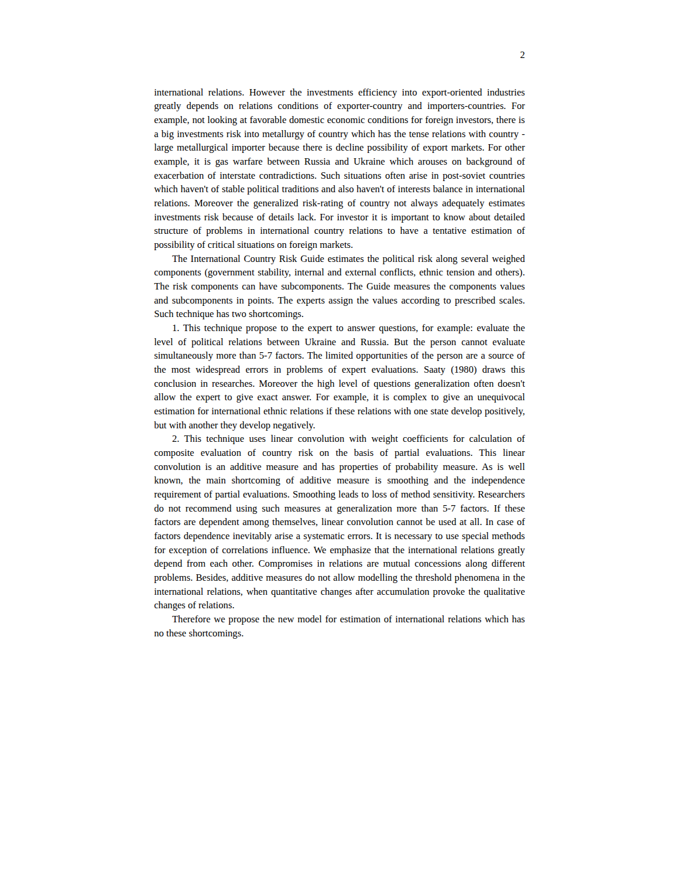2
international relations. However the investments efficiency into export-oriented industries greatly depends on relations conditions of exporter-country and importers-countries. For example, not looking at favorable domestic economic conditions for foreign investors, there is a big investments risk into metallurgy of country which has the tense relations with country - large metallurgical importer because there is decline possibility of export markets. For other example, it is gas warfare between Russia and Ukraine which arouses on background of exacerbation of interstate contradictions. Such situations often arise in post-soviet countries which haven't of stable political traditions and also haven't of interests balance in international relations. Moreover the generalized risk-rating of country not always adequately estimates investments risk because of details lack. For investor it is important to know about detailed structure of problems in international country relations to have a tentative estimation of possibility of critical situations on foreign markets.
The International Country Risk Guide estimates the political risk along several weighed components (government stability, internal and external conflicts, ethnic tension and others). The risk components can have subcomponents. The Guide measures the components values and subcomponents in points. The experts assign the values according to prescribed scales. Such technique has two shortcomings.
1. This technique propose to the expert to answer questions, for example: evaluate the level of political relations between Ukraine and Russia. But the person cannot evaluate simultaneously more than 5-7 factors. The limited opportunities of the person are a source of the most widespread errors in problems of expert evaluations. Saaty (1980) draws this conclusion in researches. Moreover the high level of questions generalization often doesn't allow the expert to give exact answer. For example, it is complex to give an unequivocal estimation for international ethnic relations if these relations with one state develop positively, but with another they develop negatively.
2. This technique uses linear convolution with weight coefficients for calculation of composite evaluation of country risk on the basis of partial evaluations. This linear convolution is an additive measure and has properties of probability measure. As is well known, the main shortcoming of additive measure is smoothing and the independence requirement of partial evaluations. Smoothing leads to loss of method sensitivity. Researchers do not recommend using such measures at generalization more than 5-7 factors. If these factors are dependent among themselves, linear convolution cannot be used at all. In case of factors dependence inevitably arise a systematic errors. It is necessary to use special methods for exception of correlations influence. We emphasize that the international relations greatly depend from each other. Compromises in relations are mutual concessions along different problems. Besides, additive measures do not allow modelling the threshold phenomena in the international relations, when quantitative changes after accumulation provoke the qualitative changes of relations.
Therefore we propose the new model for estimation of international relations which has no these shortcomings.